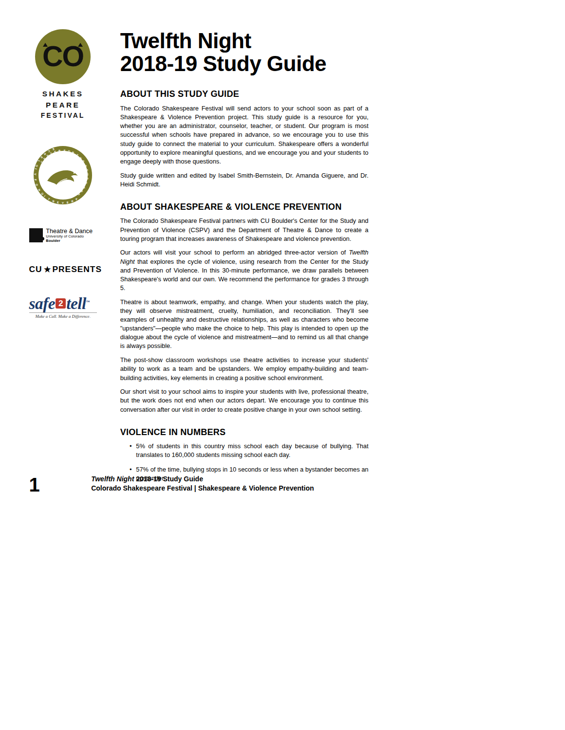CO
SHAKES
PEARE
FESTIVAL
C E N T E R F O R T H E S T U D Y A N D P R E V E N T I O N O F V I O L E N C E
Theatre & Dance
University of Colorado Boulder
CU★PRESENTS
safe2tell™
Make a Call. Make a Difference.
Twelfth Night
2018-19 Study Guide
ABOUT THIS STUDY GUIDE
The Colorado Shakespeare Festival will send actors to your school soon as part of a Shakespeare & Violence Prevention project. This study guide is a resource for you, whether you are an administrator, counselor, teacher, or student. Our program is most successful when schools have prepared in advance, so we encourage you to use this study guide to connect the material to your curriculum. Shakespeare offers a wonderful opportunity to explore meaningful questions, and we encourage you and your students to engage deeply with those questions.
Study guide written and edited by Isabel Smith-Bernstein, Dr. Amanda Giguere, and Dr. Heidi Schmidt.
ABOUT SHAKESPEARE & VIOLENCE PREVENTION
The Colorado Shakespeare Festival partners with CU Boulder's Center for the Study and Prevention of Violence (CSPV) and the Department of Theatre & Dance to create a touring program that increases awareness of Shakespeare and violence prevention.
Our actors will visit your school to perform an abridged three-actor version of Twelfth Night that explores the cycle of violence, using research from the Center for the Study and Prevention of Violence. In this 30-minute performance, we draw parallels between Shakespeare's world and our own. We recommend the performance for grades 3 through 5.
Theatre is about teamwork, empathy, and change. When your students watch the play, they will observe mistreatment, cruelty, humiliation, and reconciliation. They'll see examples of unhealthy and destructive relationships, as well as characters who become "upstanders"—people who make the choice to help. This play is intended to open up the dialogue about the cycle of violence and mistreatment—and to remind us all that change is always possible.
The post-show classroom workshops use theatre activities to increase your students' ability to work as a team and be upstanders. We employ empathy-building and team-building activities, key elements in creating a positive school environment.
Our short visit to your school aims to inspire your students with live, professional theatre, but the work does not end when our actors depart. We encourage you to continue this conversation after our visit in order to create positive change in your own school setting.
VIOLENCE IN NUMBERS
5% of students in this country miss school each day because of bullying. That translates to 160,000 students missing school each day.
57% of the time, bullying stops in 10 seconds or less when a bystander becomes an upstander.
1
Twelfth Night 2018-19 Study Guide
Colorado Shakespeare Festival | Shakespeare & Violence Prevention